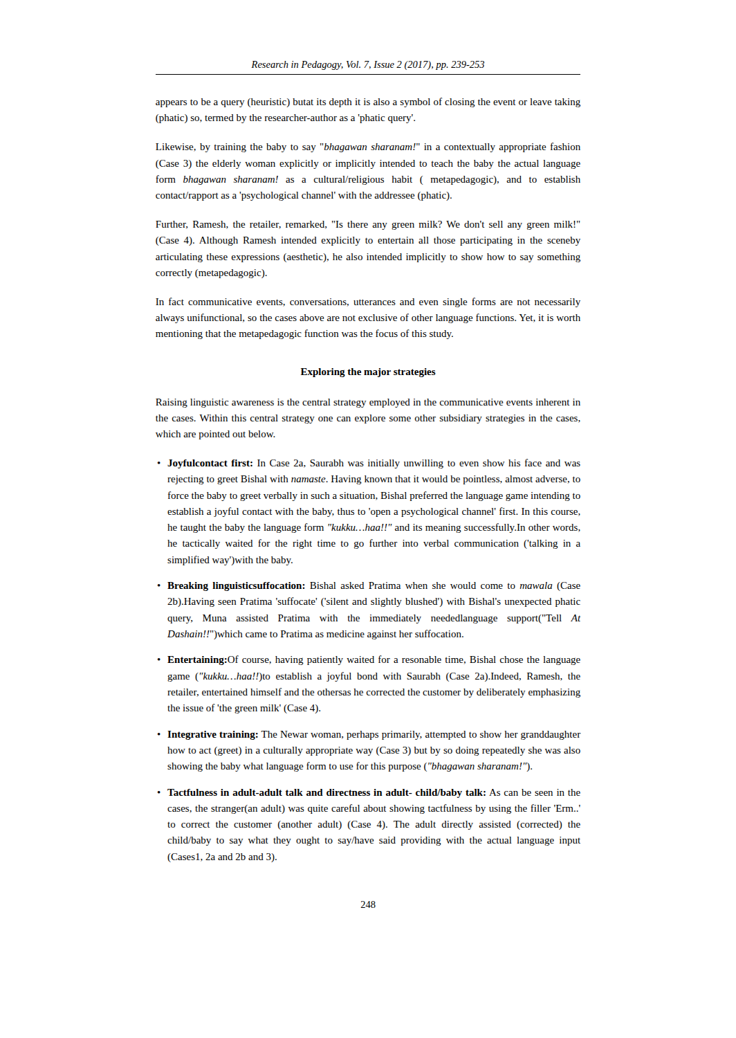Research in Pedagogy, Vol. 7, Issue 2 (2017), pp. 239-253
appears to be a query (heuristic) butat its depth it is also a symbol of closing the event or leave taking (phatic) so, termed by the researcher-author as a 'phatic query'.
Likewise, by training the baby to say "bhagawan sharanam!" in a contextually appropriate fashion (Case 3) the elderly woman explicitly or implicitly intended to teach the baby the actual language form bhagawan sharanam! as a cultural/religious habit ( metapedagogic), and to establish contact/rapport as a 'psychological channel' with the addressee (phatic).
Further, Ramesh, the retailer, remarked, "Is there any green milk? We don't sell any green milk!" (Case 4). Although Ramesh intended explicitly to entertain all those participating in the sceneby articulating these expressions (aesthetic), he also intended implicitly to show how to say something correctly (metapedagogic).
In fact communicative events, conversations, utterances and even single forms are not necessarily always unifunctional, so the cases above are not exclusive of other language functions. Yet, it is worth mentioning that the metapedagogic function was the focus of this study.
Exploring the major strategies
Raising linguistic awareness is the central strategy employed in the communicative events inherent in the cases. Within this central strategy one can explore some other subsidiary strategies in the cases, which are pointed out below.
Joyfulcontact first: In Case 2a, Saurabh was initially unwilling to even show his face and was rejecting to greet Bishal with namaste. Having known that it would be pointless, almost adverse, to force the baby to greet verbally in such a situation, Bishal preferred the language game intending to establish a joyful contact with the baby, thus to 'open a psychological channel' first. In this course, he taught the baby the language form "kukku…haa!!" and its meaning successfully.In other words, he tactically waited for the right time to go further into verbal communication ('talking in a simplified way')with the baby.
Breaking linguisticsuffocation: Bishal asked Pratima when she would come to mawala (Case 2b).Having seen Pratima 'suffocate' ('silent and slightly blushed') with Bishal's unexpected phatic query, Muna assisted Pratima with the immediately neededlanguage support("Tell At Dashain!!")which came to Pratima as medicine against her suffocation.
Entertaining: Of course, having patiently waited for a resonable time, Bishal chose the language game ("kukku…haa!!)to establish a joyful bond with Saurabh (Case 2a).Indeed, Ramesh, the retailer, entertained himself and the othersas he corrected the customer by deliberately emphasizing the issue of 'the green milk' (Case 4).
Integrative training: The Newar woman, perhaps primarily, attempted to show her granddaughter how to act (greet) in a culturally appropriate way (Case 3) but by so doing repeatedly she was also showing the baby what language form to use for this purpose ("bhagawan sharanam!").
Tactfulness in adult-adult talk and directness in adult- child/baby talk: As can be seen in the cases, the stranger(an adult) was quite careful about showing tactfulness by using the filler 'Erm..' to correct the customer (another adult) (Case 4). The adult directly assisted (corrected) the child/baby to say what they ought to say/have said providing with the actual language input (Cases1, 2a and 2b and 3).
248